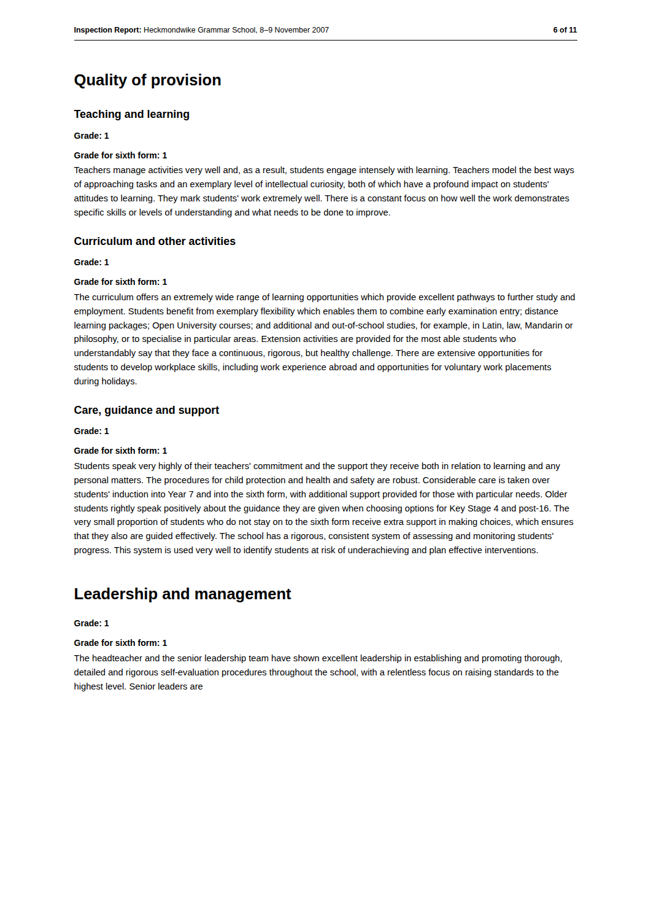Inspection Report: Heckmondwike Grammar School, 8–9 November 2007 6 of 11
Quality of provision
Teaching and learning
Grade: 1
Grade for sixth form: 1
Teachers manage activities very well and, as a result, students engage intensely with learning. Teachers model the best ways of approaching tasks and an exemplary level of intellectual curiosity, both of which have a profound impact on students' attitudes to learning. They mark students' work extremely well. There is a constant focus on how well the work demonstrates specific skills or levels of understanding and what needs to be done to improve.
Curriculum and other activities
Grade: 1
Grade for sixth form: 1
The curriculum offers an extremely wide range of learning opportunities which provide excellent pathways to further study and employment. Students benefit from exemplary flexibility which enables them to combine early examination entry; distance learning packages; Open University courses; and additional and out-of-school studies, for example, in Latin, law, Mandarin or philosophy, or to specialise in particular areas. Extension activities are provided for the most able students who understandably say that they face a continuous, rigorous, but healthy challenge. There are extensive opportunities for students to develop workplace skills, including work experience abroad and opportunities for voluntary work placements during holidays.
Care, guidance and support
Grade: 1
Grade for sixth form: 1
Students speak very highly of their teachers' commitment and the support they receive both in relation to learning and any personal matters. The procedures for child protection and health and safety are robust. Considerable care is taken over students' induction into Year 7 and into the sixth form, with additional support provided for those with particular needs. Older students rightly speak positively about the guidance they are given when choosing options for Key Stage 4 and post-16. The very small proportion of students who do not stay on to the sixth form receive extra support in making choices, which ensures that they also are guided effectively. The school has a rigorous, consistent system of assessing and monitoring students' progress. This system is used very well to identify students at risk of underachieving and plan effective interventions.
Leadership and management
Grade: 1
Grade for sixth form: 1
The headteacher and the senior leadership team have shown excellent leadership in establishing and promoting thorough, detailed and rigorous self-evaluation procedures throughout the school, with a relentless focus on raising standards to the highest level. Senior leaders are